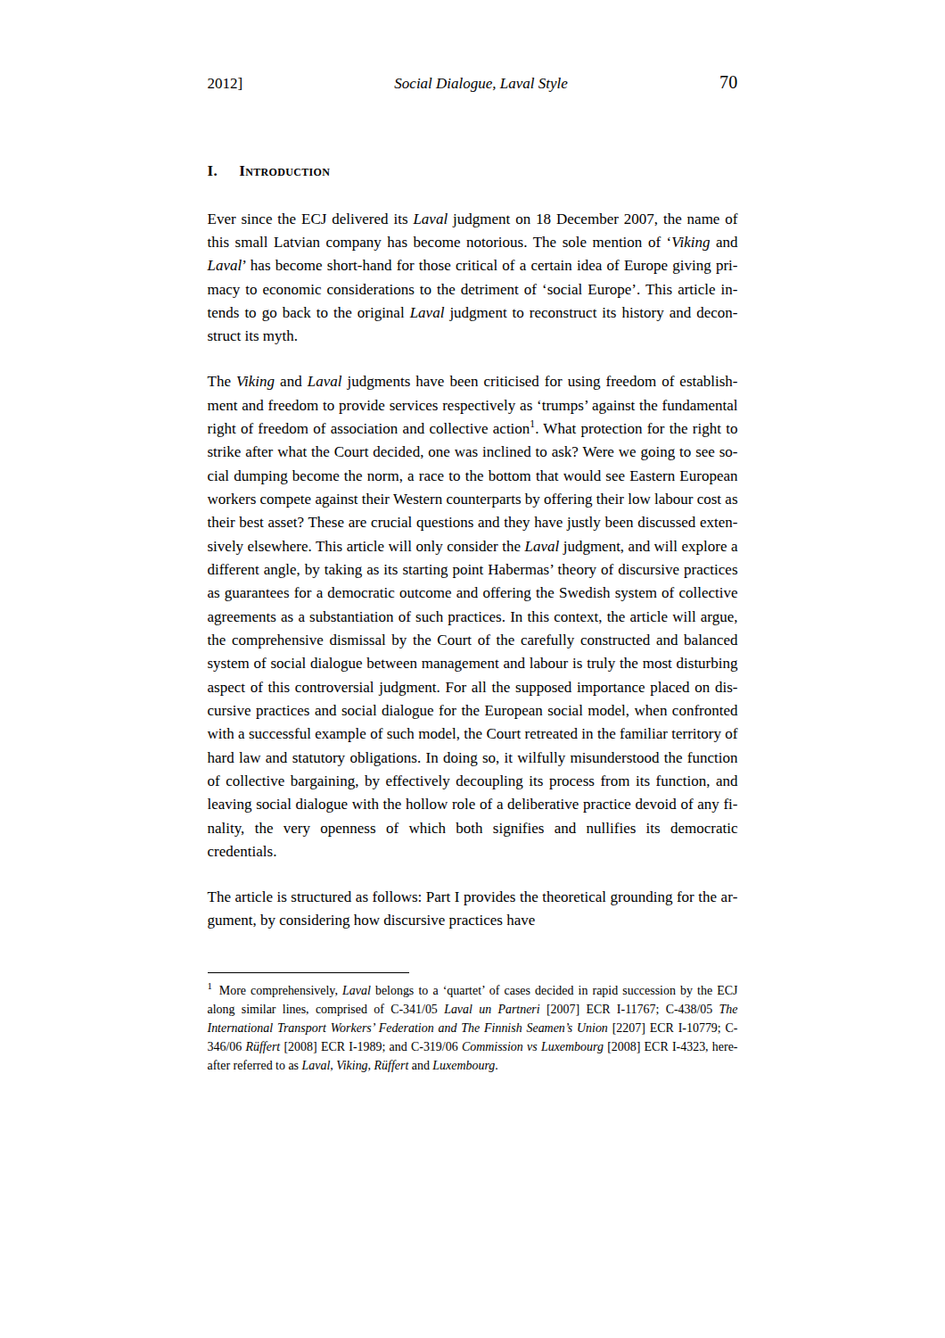2012] Social Dialogue, Laval Style 70
I. Introduction
Ever since the ECJ delivered its Laval judgment on 18 December 2007, the name of this small Latvian company has become notorious. The sole mention of ‘Viking and Laval’ has become short-hand for those critical of a certain idea of Europe giving primacy to economic considerations to the detriment of ‘social Europe’. This article intends to go back to the original Laval judgment to reconstruct its history and deconstruct its myth.
The Viking and Laval judgments have been criticised for using freedom of establishment and freedom to provide services respectively as ‘trumps’ against the fundamental right of freedom of association and collective action1. What protection for the right to strike after what the Court decided, one was inclined to ask? Were we going to see social dumping become the norm, a race to the bottom that would see Eastern European workers compete against their Western counterparts by offering their low labour cost as their best asset? These are crucial questions and they have justly been discussed extensively elsewhere. This article will only consider the Laval judgment, and will explore a different angle, by taking as its starting point Habermas’ theory of discursive practices as guarantees for a democratic outcome and offering the Swedish system of collective agreements as a substantiation of such practices. In this context, the article will argue, the comprehensive dismissal by the Court of the carefully constructed and balanced system of social dialogue between management and labour is truly the most disturbing aspect of this controversial judgment. For all the supposed importance placed on discursive practices and social dialogue for the European social model, when confronted with a successful example of such model, the Court retreated in the familiar territory of hard law and statutory obligations. In doing so, it wilfully misunderstood the function of collective bargaining, by effectively decoupling its process from its function, and leaving social dialogue with the hollow role of a deliberative practice devoid of any finality, the very openness of which both signifies and nullifies its democratic credentials.
The article is structured as follows: Part I provides the theoretical grounding for the argument, by considering how discursive practices have
1 More comprehensively, Laval belongs to a ‘quartet’ of cases decided in rapid succession by the ECJ along similar lines, comprised of C-341/05 Laval un Partneri [2007] ECR I-11767; C-438/05 The International Transport Workers’ Federation and The Finnish Seamen’s Union [2207] ECR I-10779; C-346/06 Rüffert [2008] ECR I-1989; and C-319/06 Commission vs Luxembourg [2008] ECR I-4323, hereafter referred to as Laval, Viking, Rüffert and Luxembourg.